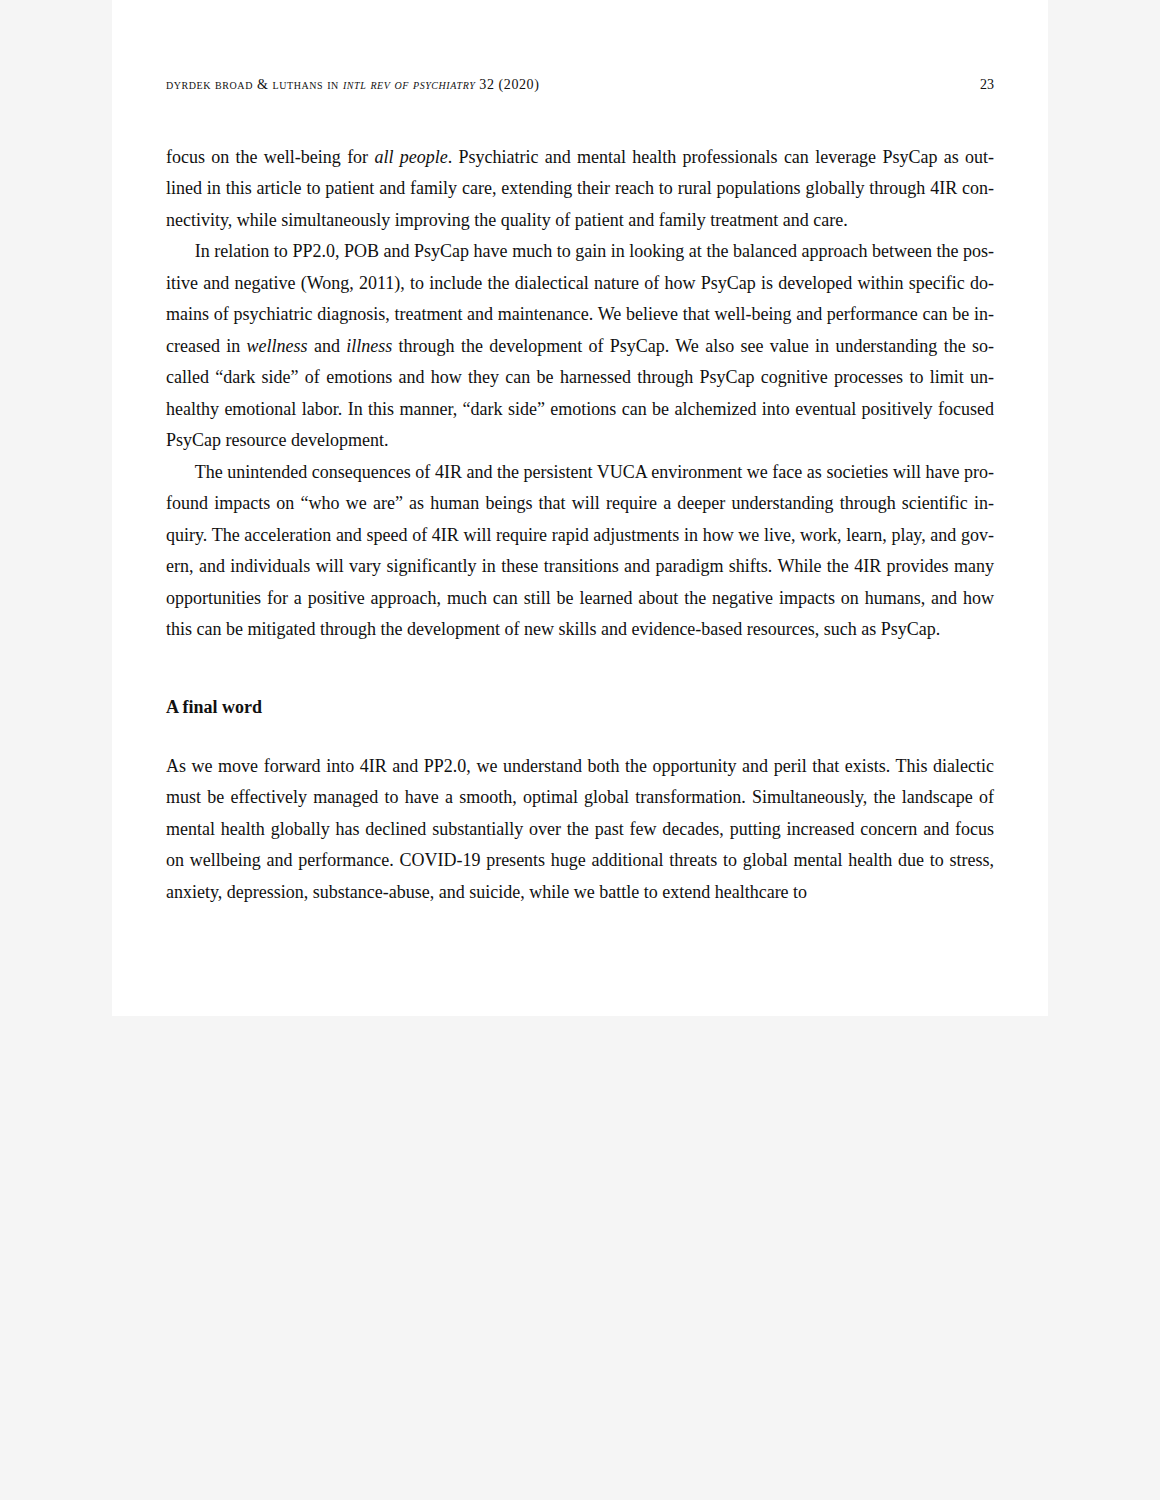Dyrdek Broad & Luthans in Intl Rev of Psychiatry 32 (2020) 23
focus on the well-being for all people. Psychiatric and mental health professionals can leverage PsyCap as outlined in this article to patient and family care, extending their reach to rural populations globally through 4IR connectivity, while simultaneously improving the quality of patient and family treatment and care.
In relation to PP2.0, POB and PsyCap have much to gain in looking at the balanced approach between the positive and negative (Wong, 2011), to include the dialectical nature of how PsyCap is developed within specific domains of psychiatric diagnosis, treatment and maintenance. We believe that well-being and performance can be increased in wellness and illness through the development of PsyCap. We also see value in understanding the so-called “dark side” of emotions and how they can be harnessed through PsyCap cognitive processes to limit unhealthy emotional labor. In this manner, “dark side” emotions can be alchemized into eventual positively focused PsyCap resource development.
The unintended consequences of 4IR and the persistent VUCA environment we face as societies will have profound impacts on “who we are” as human beings that will require a deeper understanding through scientific inquiry. The acceleration and speed of 4IR will require rapid adjustments in how we live, work, learn, play, and govern, and individuals will vary significantly in these transitions and paradigm shifts. While the 4IR provides many opportunities for a positive approach, much can still be learned about the negative impacts on humans, and how this can be mitigated through the development of new skills and evidence-based resources, such as PsyCap.
A final word
As we move forward into 4IR and PP2.0, we understand both the opportunity and peril that exists. This dialectic must be effectively managed to have a smooth, optimal global transformation. Simultaneously, the landscape of mental health globally has declined substantially over the past few decades, putting increased concern and focus on wellbeing and performance. COVID-19 presents huge additional threats to global mental health due to stress, anxiety, depression, substance-abuse, and suicide, while we battle to extend healthcare to